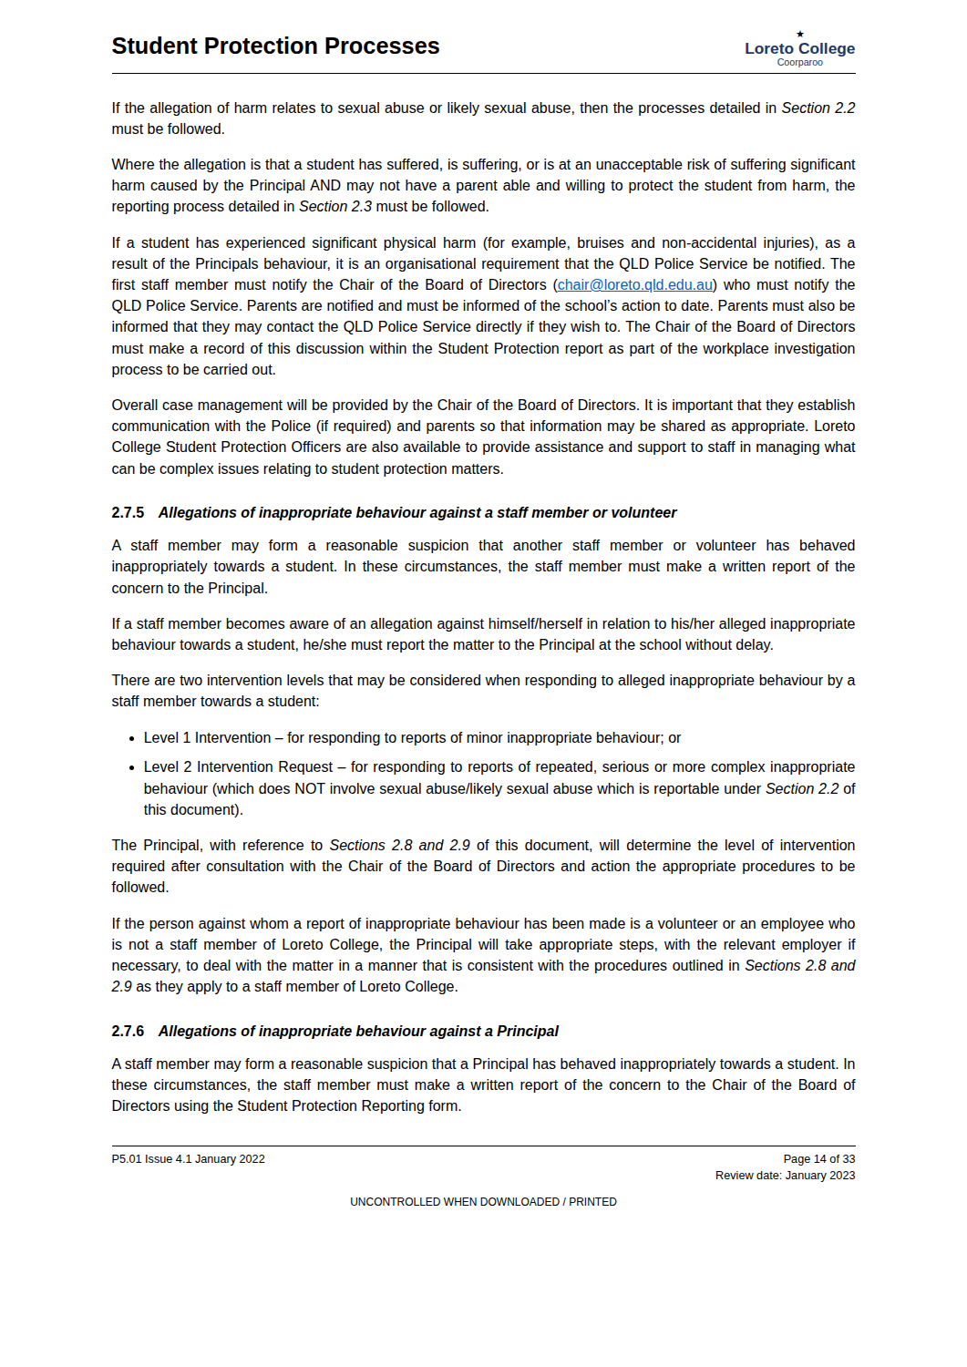Student Protection Processes
★
Loreto College
Coorparoo
If the allegation of harm relates to sexual abuse or likely sexual abuse, then the processes detailed in Section 2.2 must be followed.
Where the allegation is that a student has suffered, is suffering, or is at an unacceptable risk of suffering significant harm caused by the Principal AND may not have a parent able and willing to protect the student from harm, the reporting process detailed in Section 2.3 must be followed.
If a student has experienced significant physical harm (for example, bruises and non-accidental injuries), as a result of the Principals behaviour, it is an organisational requirement that the QLD Police Service be notified. The first staff member must notify the Chair of the Board of Directors (chair@loreto.qld.edu.au) who must notify the QLD Police Service. Parents are notified and must be informed of the school’s action to date. Parents must also be informed that they may contact the QLD Police Service directly if they wish to. The Chair of the Board of Directors must make a record of this discussion within the Student Protection report as part of the workplace investigation process to be carried out.
Overall case management will be provided by the Chair of the Board of Directors. It is important that they establish communication with the Police (if required) and parents so that information may be shared as appropriate. Loreto College Student Protection Officers are also available to provide assistance and support to staff in managing what can be complex issues relating to student protection matters.
2.7.5 Allegations of inappropriate behaviour against a staff member or volunteer
A staff member may form a reasonable suspicion that another staff member or volunteer has behaved inappropriately towards a student. In these circumstances, the staff member must make a written report of the concern to the Principal.
If a staff member becomes aware of an allegation against himself/herself in relation to his/her alleged inappropriate behaviour towards a student, he/she must report the matter to the Principal at the school without delay.
There are two intervention levels that may be considered when responding to alleged inappropriate behaviour by a staff member towards a student:
Level 1 Intervention – for responding to reports of minor inappropriate behaviour; or
Level 2 Intervention Request – for responding to reports of repeated, serious or more complex inappropriate behaviour (which does NOT involve sexual abuse/likely sexual abuse which is reportable under Section 2.2 of this document).
The Principal, with reference to Sections 2.8 and 2.9 of this document, will determine the level of intervention required after consultation with the Chair of the Board of Directors and action the appropriate procedures to be followed.
If the person against whom a report of inappropriate behaviour has been made is a volunteer or an employee who is not a staff member of Loreto College, the Principal will take appropriate steps, with the relevant employer if necessary, to deal with the matter in a manner that is consistent with the procedures outlined in Sections 2.8 and 2.9 as they apply to a staff member of Loreto College.
2.7.6 Allegations of inappropriate behaviour against a Principal
A staff member may form a reasonable suspicion that a Principal has behaved inappropriately towards a student. In these circumstances, the staff member must make a written report of the concern to the Chair of the Board of Directors using the Student Protection Reporting form.
P5.01 Issue 4.1 January 2022
Page 14 of 33
Review date: January 2023
UNCONTROLLED WHEN DOWNLOADED / PRINTED